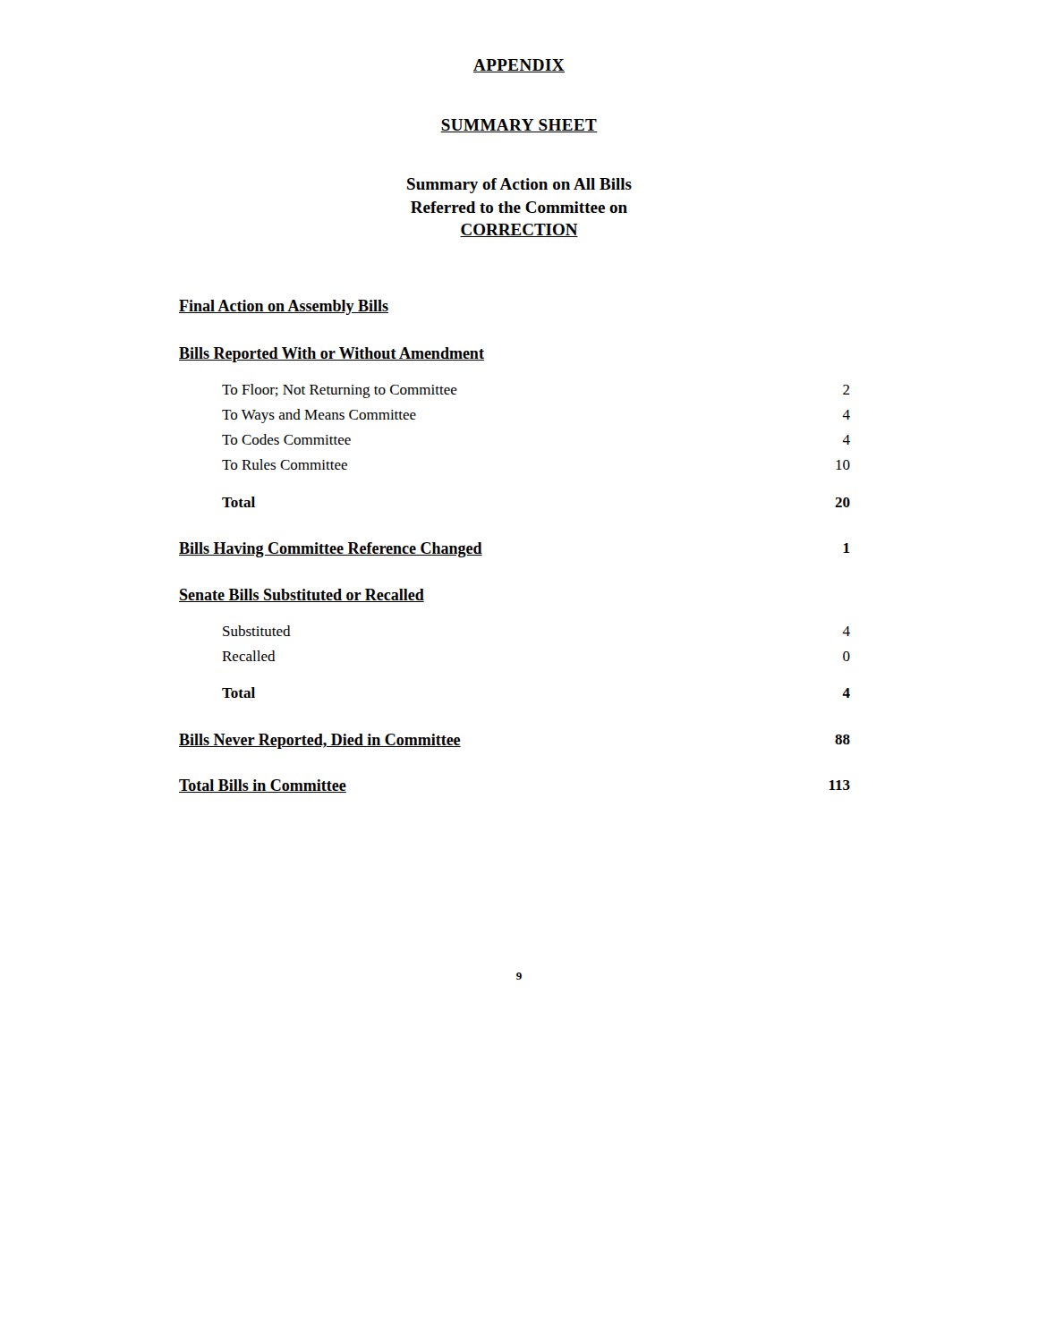APPENDIX
SUMMARY SHEET
Summary of Action on All Bills
Referred to the Committee on
CORRECTION
Final Action on Assembly Bills
Bills Reported With or Without Amendment
| To Floor; Not Returning to Committee | 2 |
| To Ways and Means Committee | 4 |
| To Codes Committee | 4 |
| To Rules Committee | 10 |
| Total | 20 |
| Bills Having Committee Reference Changed | 1 |
Senate Bills Substituted or Recalled
| Substituted | 4 |
| Recalled | 0 |
| Total | 4 |
| Bills Never Reported, Died in Committee | 88 |
| Total Bills in Committee | 113 |
9